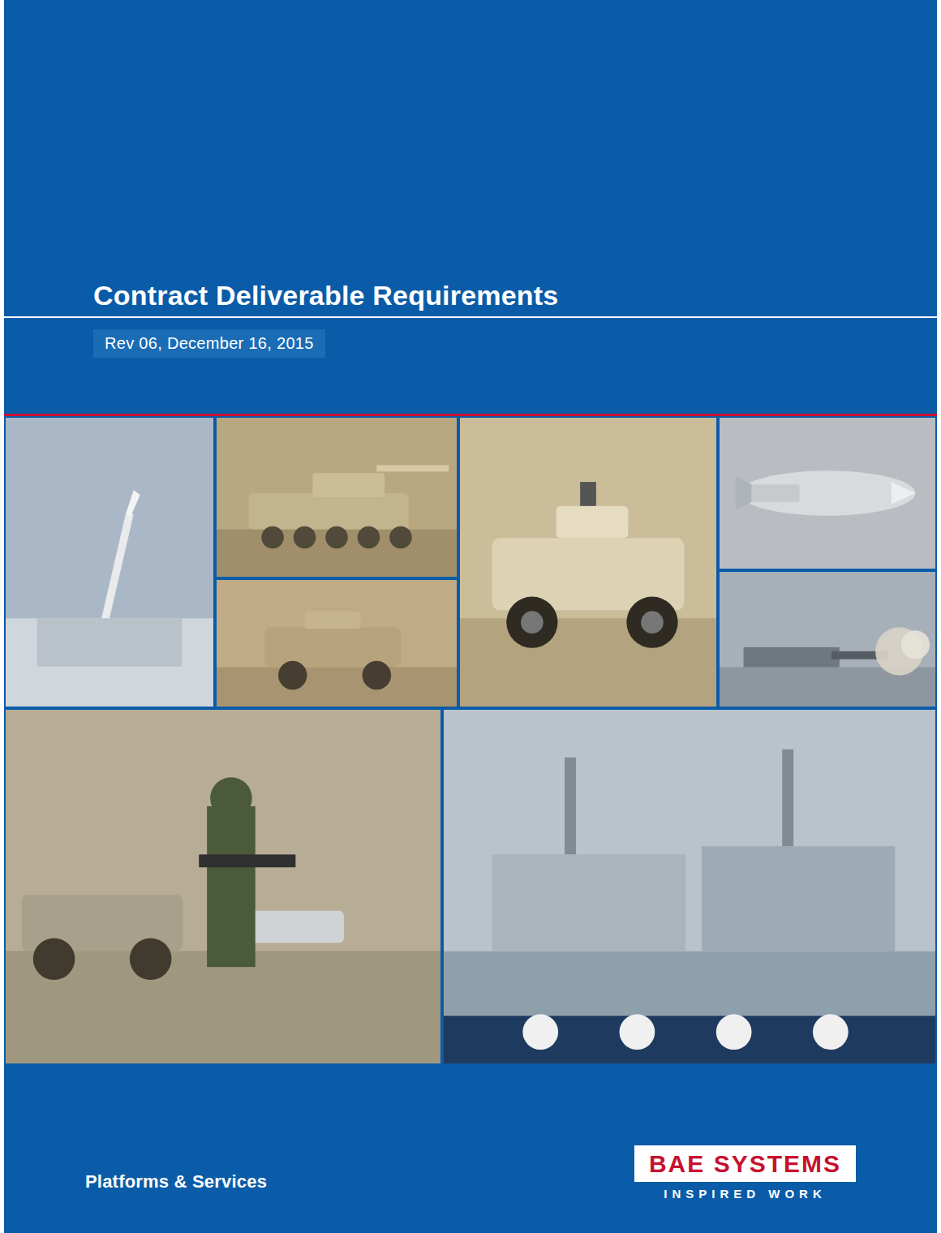Contract Deliverable Requirements
Rev 06, December 16, 2015
Platforms & Services
BAE SYSTEMS
INSPIRED WORK